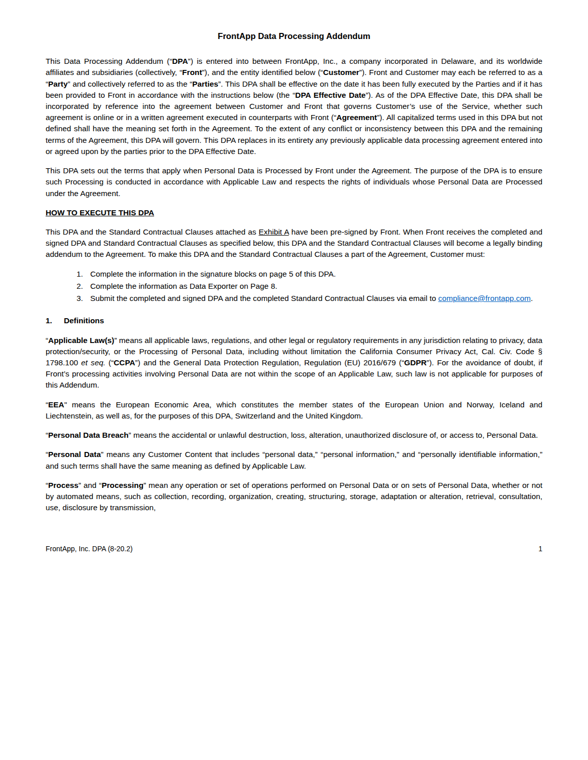FrontApp Data Processing Addendum
This Data Processing Addendum (“DPA”) is entered into between FrontApp, Inc., a company incorporated in Delaware, and its worldwide affiliates and subsidiaries (collectively, “Front”), and the entity identified below (“Customer”). Front and Customer may each be referred to as a “Party” and collectively referred to as the “Parties”. This DPA shall be effective on the date it has been fully executed by the Parties and if it has been provided to Front in accordance with the instructions below (the “DPA Effective Date”). As of the DPA Effective Date, this DPA shall be incorporated by reference into the agreement between Customer and Front that governs Customer’s use of the Service, whether such agreement is online or in a written agreement executed in counterparts with Front (“Agreement”). All capitalized terms used in this DPA but not defined shall have the meaning set forth in the Agreement. To the extent of any conflict or inconsistency between this DPA and the remaining terms of the Agreement, this DPA will govern. This DPA replaces in its entirety any previously applicable data processing agreement entered into or agreed upon by the parties prior to the DPA Effective Date.
This DPA sets out the terms that apply when Personal Data is Processed by Front under the Agreement. The purpose of the DPA is to ensure such Processing is conducted in accordance with Applicable Law and respects the rights of individuals whose Personal Data are Processed under the Agreement.
HOW TO EXECUTE THIS DPA
This DPA and the Standard Contractual Clauses attached as Exhibit A have been pre-signed by Front. When Front receives the completed and signed DPA and Standard Contractual Clauses as specified below, this DPA and the Standard Contractual Clauses will become a legally binding addendum to the Agreement. To make this DPA and the Standard Contractual Clauses a part of the Agreement, Customer must:
Complete the information in the signature blocks on page 5 of this DPA.
Complete the information as Data Exporter on Page 8.
Submit the completed and signed DPA and the completed Standard Contractual Clauses via email to compliance@frontapp.com.
1. Definitions
“Applicable Law(s)” means all applicable laws, regulations, and other legal or regulatory requirements in any jurisdiction relating to privacy, data protection/security, or the Processing of Personal Data, including without limitation the California Consumer Privacy Act, Cal. Civ. Code § 1798.100 et seq. (“CCPA”) and the General Data Protection Regulation, Regulation (EU) 2016/679 (“GDPR”). For the avoidance of doubt, if Front’s processing activities involving Personal Data are not within the scope of an Applicable Law, such law is not applicable for purposes of this Addendum.
“EEA" means the European Economic Area, which constitutes the member states of the European Union and Norway, Iceland and Liechtenstein, as well as, for the purposes of this DPA, Switzerland and the United Kingdom.
“Personal Data Breach” means the accidental or unlawful destruction, loss, alteration, unauthorized disclosure of, or access to, Personal Data.
“Personal Data” means any Customer Content that includes “personal data,” “personal information,” and “personally identifiable information,” and such terms shall have the same meaning as defined by Applicable Law.
“Process” and “Processing” mean any operation or set of operations performed on Personal Data or on sets of Personal Data, whether or not by automated means, such as collection, recording, organization, creating, structuring, storage, adaptation or alteration, retrieval, consultation, use, disclosure by transmission,
FrontApp, Inc. DPA (8-20.2) 1